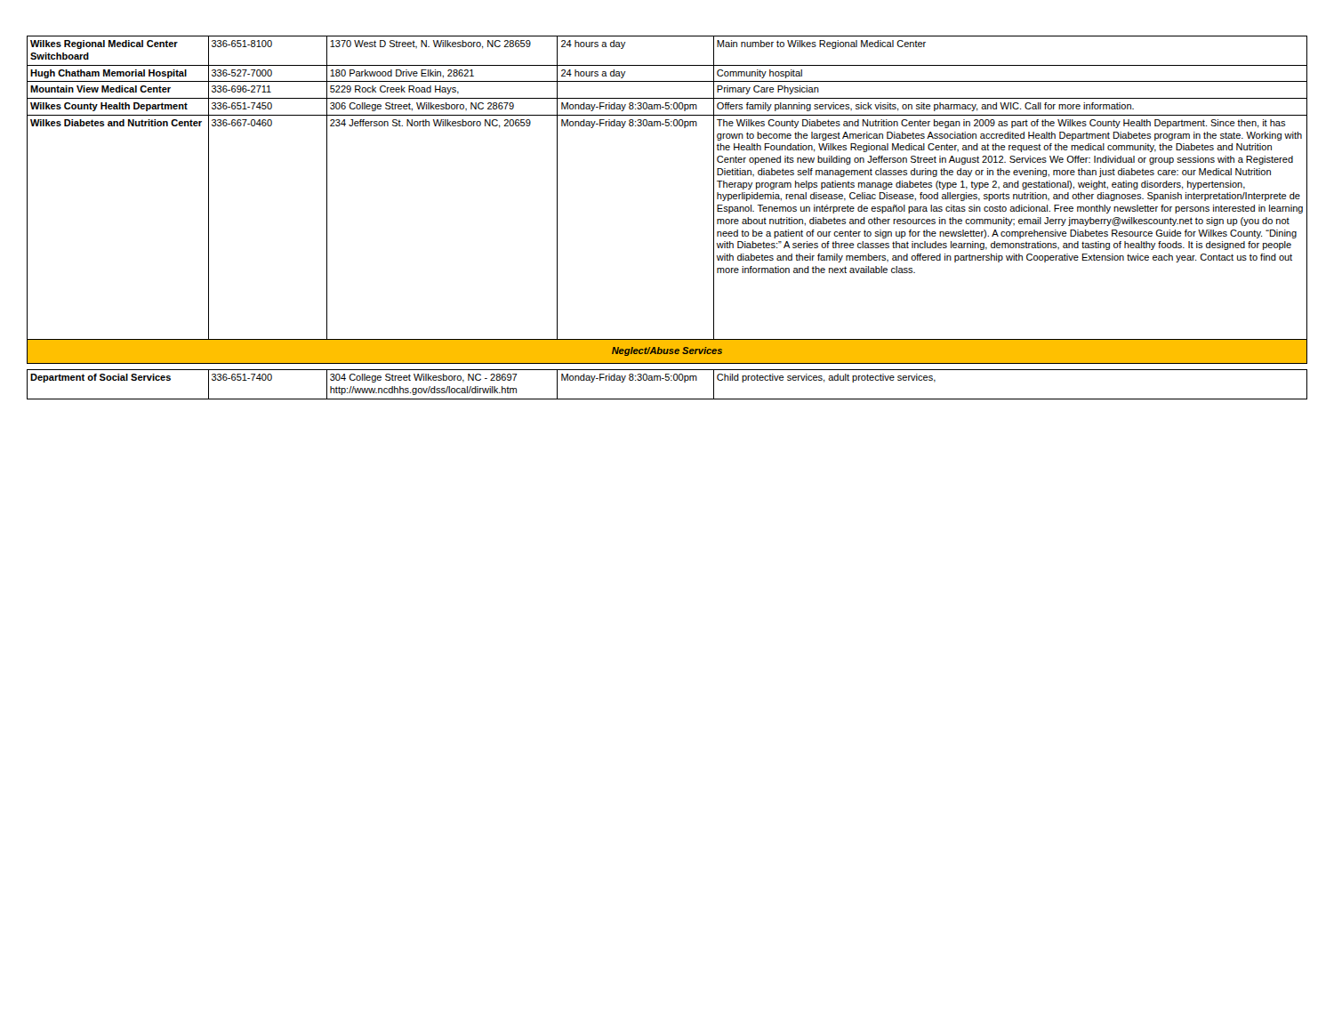| Wilkes Regional Medical Center Switchboard | 336-651-8100 | 1370 West D Street, N. Wilkesboro, NC 28659 | 24 hours a day | Main number to Wilkes Regional Medical Center |
| Hugh Chatham Memorial Hospital | 336-527-7000 | 180 Parkwood Drive Elkin, 28621 | 24 hours a day | Community hospital |
| Mountain View Medical Center | 336-696-2711 | 5229 Rock Creek Road Hays, | | Primary Care Physician |
| Wilkes County Health Department | 336-651-7450 | 306 College Street, Wilkesboro, NC 28679 | Monday-Friday 8:30am-5:00pm | Offers family planning services, sick visits, on site pharmacy, and WIC. Call for more information. |
| Wilkes Diabetes and Nutrition Center | 336-667-0460 | 234 Jefferson St. North Wilkesboro NC, 20659 | Monday-Friday 8:30am-5:00pm | The Wilkes County Diabetes and Nutrition Center began in 2009 as part of the Wilkes County Health Department. Since then, it has grown to become the largest American Diabetes Association accredited Health Department Diabetes program in the state. Working with the Health Foundation, Wilkes Regional Medical Center, and at the request of the medical community, the Diabetes and Nutrition Center opened its new building on Jefferson Street in August 2012. Services We Offer: Individual or group sessions with a Registered Dietitian, diabetes self management classes during the day or in the evening, more than just diabetes care: our Medical Nutrition Therapy program helps patients manage diabetes (type 1, type 2, and gestational), weight, eating disorders, hypertension, hyperlipidemia, renal disease, Celiac Disease, food allergies, sports nutrition, and other diagnoses. Spanish interpretation/Interprete de Espanol. Tenemos un intérprete de español para las citas sin costo adicional. Free monthly newsletter for persons interested in learning more about nutrition, diabetes and other resources in the community; email Jerry jmayberry@wilkescounty.net to sign up (you do not need to be a patient of our center to sign up for the newsletter). A comprehensive Diabetes Resource Guide for Wilkes County. “Dining with Diabetes:” A series of three classes that includes learning, demonstrations, and tasting of healthy foods. It is designed for people with diabetes and their family members, and offered in partnership with Cooperative Extension twice each year. Contact us to find out more information and the next available class. |
| Neglect/Abuse Services |
| Department of Social Services | 336-651-7400 | 304 College Street Wilkesboro, NC - 28697 http://www.ncdhhs.gov/dss/local/dirwilk.htm | Monday-Friday 8:30am-5:00pm | Child protective services, adult protective services, |